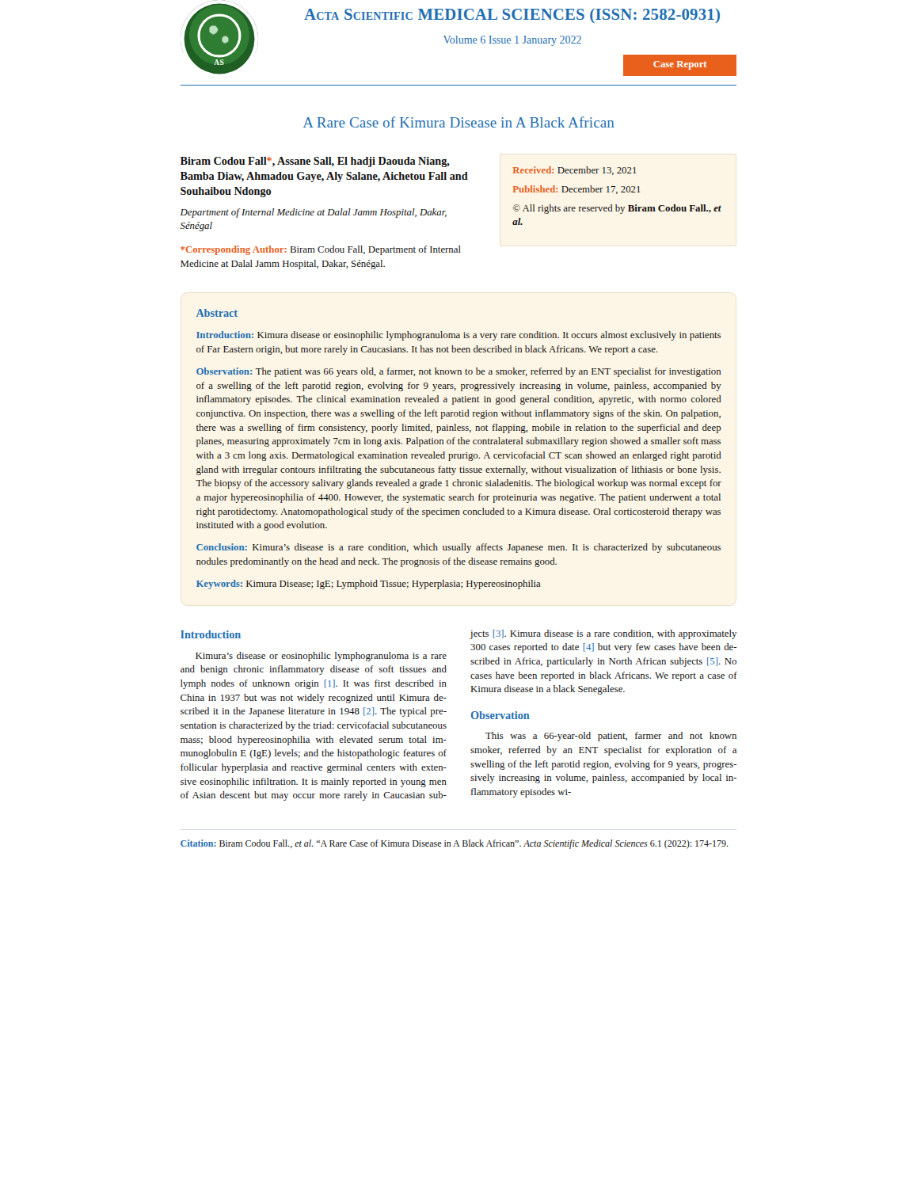Acta Scientific MEDICAL SCIENCES (ISSN: 2582-0931)
Volume 6 Issue 1 January 2022
Case Report
A Rare Case of Kimura Disease in A Black African
Biram Codou Fall*, Assane Sall, El hadji Daouda Niang, Bamba Diaw, Ahmadou Gaye, Aly Salane, Aichetou Fall and Souhaibou Ndongo
Department of Internal Medicine at Dalal Jamm Hospital, Dakar, Sénégal
*Corresponding Author: Biram Codou Fall, Department of Internal Medicine at Dalal Jamm Hospital, Dakar, Sénégal.
Received: December 13, 2021
Published: December 17, 2021
© All rights are reserved by Biram Codou Fall., et al.
Abstract
Introduction: Kimura disease or eosinophilic lymphogranuloma is a very rare condition. It occurs almost exclusively in patients of Far Eastern origin, but more rarely in Caucasians. It has not been described in black Africans. We report a case.
Observation: The patient was 66 years old, a farmer, not known to be a smoker, referred by an ENT specialist for investigation of a swelling of the left parotid region, evolving for 9 years, progressively increasing in volume, painless, accompanied by inflammatory episodes. The clinical examination revealed a patient in good general condition, apyretic, with normo colored conjunctiva. On inspection, there was a swelling of the left parotid region without inflammatory signs of the skin. On palpation, there was a swelling of firm consistency, poorly limited, painless, not flapping, mobile in relation to the superficial and deep planes, measuring approximately 7cm in long axis. Palpation of the contralateral submaxillary region showed a smaller soft mass with a 3 cm long axis. Dermatological examination revealed prurigo. A cervicofacial CT scan showed an enlarged right parotid gland with irregular contours infiltrating the subcutaneous fatty tissue externally, without visualization of lithiasis or bone lysis. The biopsy of the accessory salivary glands revealed a grade 1 chronic sialadenitis. The biological workup was normal except for a major hypereosinophilia of 4400. However, the systematic search for proteinuria was negative. The patient underwent a total right parotidectomy. Anatomopathological study of the specimen concluded to a Kimura disease. Oral corticosteroid therapy was instituted with a good evolution.
Conclusion: Kimura’s disease is a rare condition, which usually affects Japanese men. It is characterized by subcutaneous nodules predominantly on the head and neck. The prognosis of the disease remains good.
Keywords: Kimura Disease; IgE; Lymphoid Tissue; Hyperplasia; Hypereosinophilia
Introduction
Kimura’s disease or eosinophilic lymphogranuloma is a rare and benign chronic inflammatory disease of soft tissues and lymph nodes of unknown origin [1]. It was first described in China in 1937 but was not widely recognized until Kimura described it in the Japanese literature in 1948 [2]. The typical presentation is characterized by the triad: cervicofacial subcutaneous mass; blood hypereosinophilia with elevated serum total immunoglobulin E (IgE) levels; and the histopathologic features of follicular hyperplasia and reactive germinal centers with extensive eosinophilic infiltration. It is mainly reported in young men of Asian descent but may occur more rarely in Caucasian subjects [3]. Kimura disease is a rare condition, with approximately 300 cases reported to date [4] but very few cases have been described in Africa, particularly in North African subjects [5]. No cases have been reported in black Africans. We report a case of Kimura disease in a black Senegalese.
Observation
This was a 66-year-old patient, farmer and not known smoker, referred by an ENT specialist for exploration of a swelling of the left parotid region, evolving for 9 years, progressively increasing in volume, painless, accompanied by local inflammatory episodes wi-
Citation: Biram Codou Fall., et al. “A Rare Case of Kimura Disease in A Black African”. Acta Scientific Medical Sciences 6.1 (2022): 174-179.